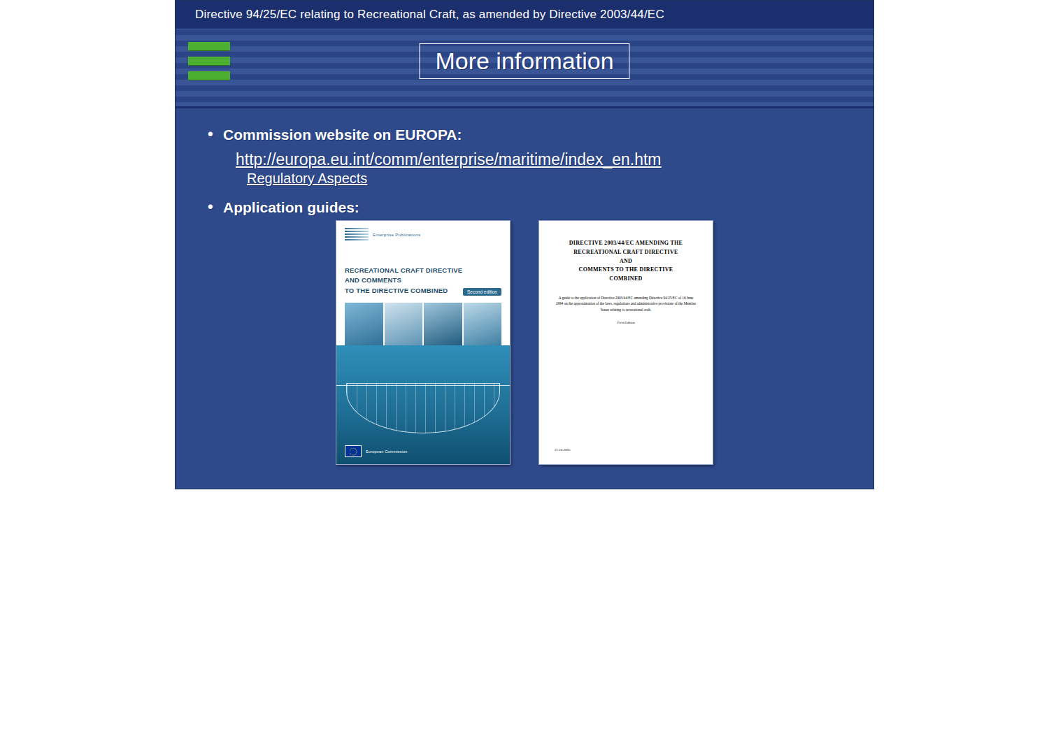Directive 94/25/EC relating to Recreational Craft, as amended by Directive 2003/44/EC
More information
Commission website on EUROPA:
http://europa.eu.int/comm/enterprise/maritime/index_en.htm
Regulatory Aspects
Application guides:
Enterprise Publications
RECREATIONAL CRAFT DIRECTIVE
AND COMMENTS
TO THE DIRECTIVE COMBINED
Second edition
European Commission
Directive 2003/44/EC amending the
Recreational Craft Directive
and
Comments to the Directive
combined
A guide to the application of Directive 2003/44/EC amending Directive 94/25/EC of 16 June 1994 on the approximation of the laws, regulations and administrative provisions of the Member States relating to recreational craft.
First Edition
21.10.2005